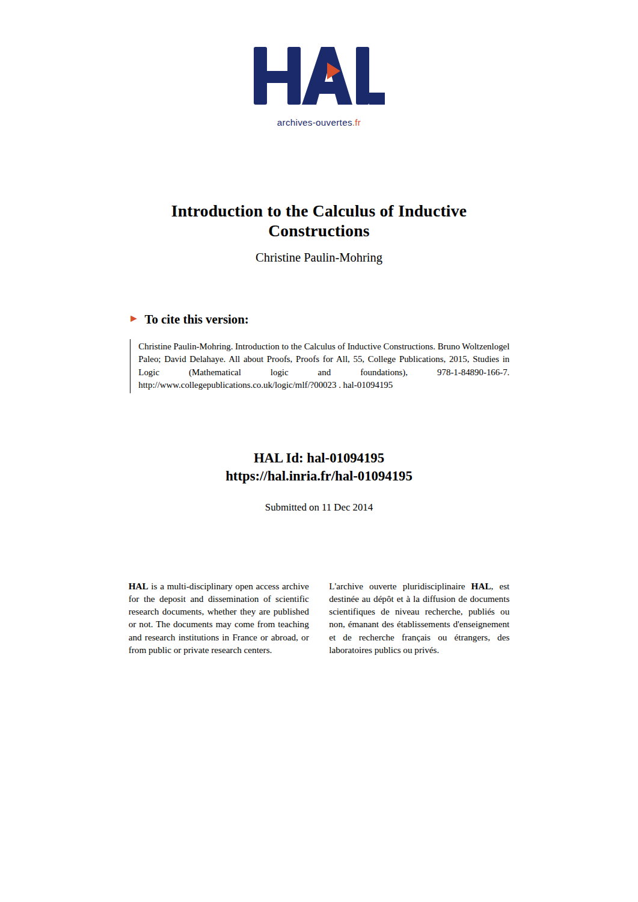archives-ouvertes.fr
Introduction to the Calculus of Inductive Constructions
Christine Paulin-Mohring
►To cite this version:
Christine Paulin-Mohring. Introduction to the Calculus of Inductive Constructions. Bruno Woltzenlogel Paleo; David Delahaye. All about Proofs, Proofs for All, 55, College Publications, 2015, Studies in Logic (Mathematical logic and foundations), 978-1-84890-166-7. http://www.collegepublications.co.uk/logic/mlf/?00023 . hal-01094195
HAL Id: hal-01094195
https://hal.inria.fr/hal-01094195
Submitted on 11 Dec 2014
HAL is a multi-disciplinary open access archive for the deposit and dissemination of scientific research documents, whether they are published or not. The documents may come from teaching and research institutions in France or abroad, or from public or private research centers.
L'archive ouverte pluridisciplinaire HAL, est destinée au dépôt et à la diffusion de documents scientifiques de niveau recherche, publiés ou non, émanant des établissements d'enseignement et de recherche français ou étrangers, des laboratoires publics ou privés.